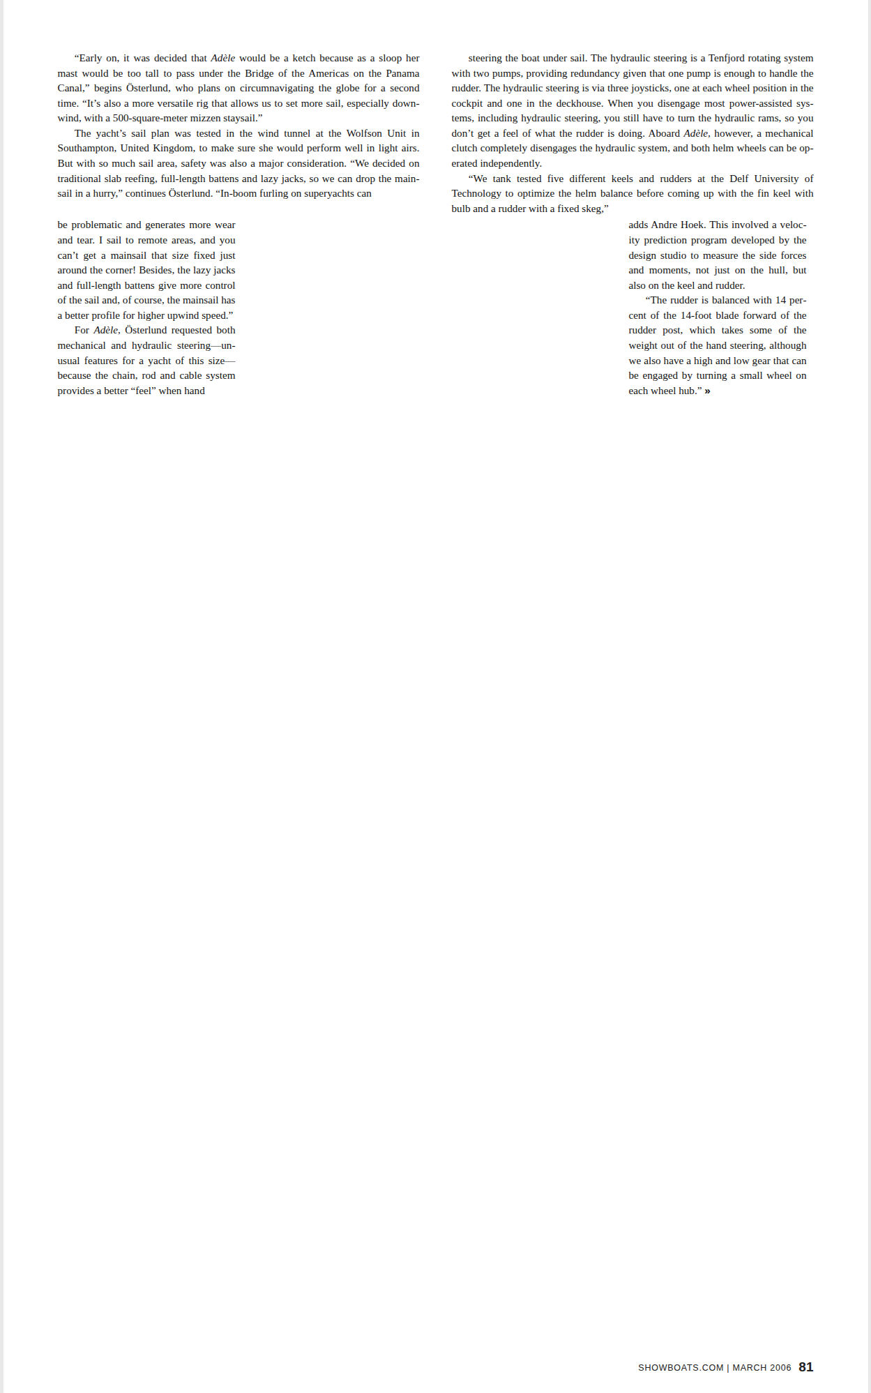“Early on, it was decided that Adèle would be a ketch because as a sloop her mast would be too tall to pass under the Bridge of the Americas on the Panama Canal,” begins Österlund, who plans on circumnavigating the globe for a second time. “It’s also a more versatile rig that allows us to set more sail, especially downwind, with a 500-square-meter mizzen staysail.”
The yacht’s sail plan was tested in the wind tunnel at the Wolfson Unit in Southampton, United Kingdom, to make sure she would perform well in light airs. But with so much sail area, safety was also a major consideration. “We decided on traditional slab reefing, full-length battens and lazy jacks, so we can drop the mainsail in a hurry,” continues Österlund. “In-boom furling on superyachts can
steering the boat under sail. The hydraulic steering is a Tenfjord rotating system with two pumps, providing redundancy given that one pump is enough to handle the rudder. The hydraulic steering is via three joysticks, one at each wheel position in the cockpit and one in the deckhouse. When you disengage most power-assisted systems, including hydraulic steering, you still have to turn the hydraulic rams, so you don’t get a feel of what the rudder is doing. Aboard Adèle, however, a mechanical clutch completely disengages the hydraulic system, and both helm wheels can be operated independently.
“We tank tested five different keels and rudders at the Delf University of Technology to optimize the helm balance before coming up with the fin keel with bulb and a rudder with a fixed skeg,”
be problematic and generates more wear and tear. I sail to remote areas, and you can’t get a mainsail that size fixed just around the corner! Besides, the lazy jacks and full-length battens give more control of the sail and, of course, the mainsail has a better profile for higher upwind speed.”
For Adèle, Österlund requested both mechanical and hydraulic steering—unusual features for a yacht of this size—because the chain, rod and cable system provides a better “feel” when hand
adds Andre Hoek. This involved a velocity prediction program developed by the design studio to measure the side forces and moments, not just on the hull, but also on the keel and rudder.
“The rudder is balanced with 14 percent of the 14-foot blade forward of the rudder post, which takes some of the weight out of the hand steering, although we also have a high and low gear that can be engaged by turning a small wheel on each wheel hub.” »
SHOWBOATS.COM | MARCH 2006 81